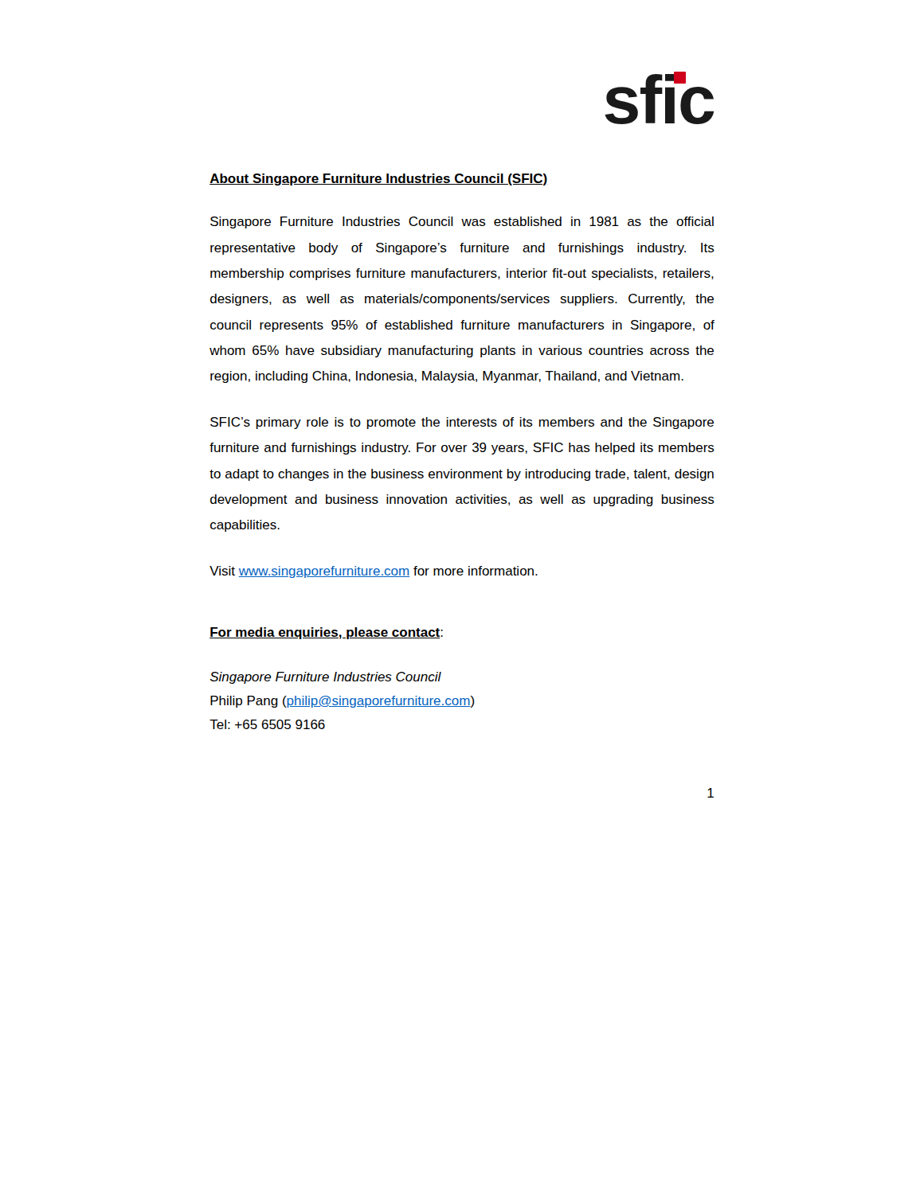sfic
About Singapore Furniture Industries Council (SFIC)
Singapore Furniture Industries Council was established in 1981 as the official representative body of Singapore’s furniture and furnishings industry. Its membership comprises furniture manufacturers, interior fit-out specialists, retailers, designers, as well as materials/components/services suppliers. Currently, the council represents 95% of established furniture manufacturers in Singapore, of whom 65% have subsidiary manufacturing plants in various countries across the region, including China, Indonesia, Malaysia, Myanmar, Thailand, and Vietnam.
SFIC’s primary role is to promote the interests of its members and the Singapore furniture and furnishings industry. For over 39 years, SFIC has helped its members to adapt to changes in the business environment by introducing trade, talent, design development and business innovation activities, as well as upgrading business capabilities.
Visit www.singaporefurniture.com for more information.
For media enquiries, please contact:
Singapore Furniture Industries Council
Philip Pang (philip@singaporefurniture.com)
Tel: +65 6505 9166
1